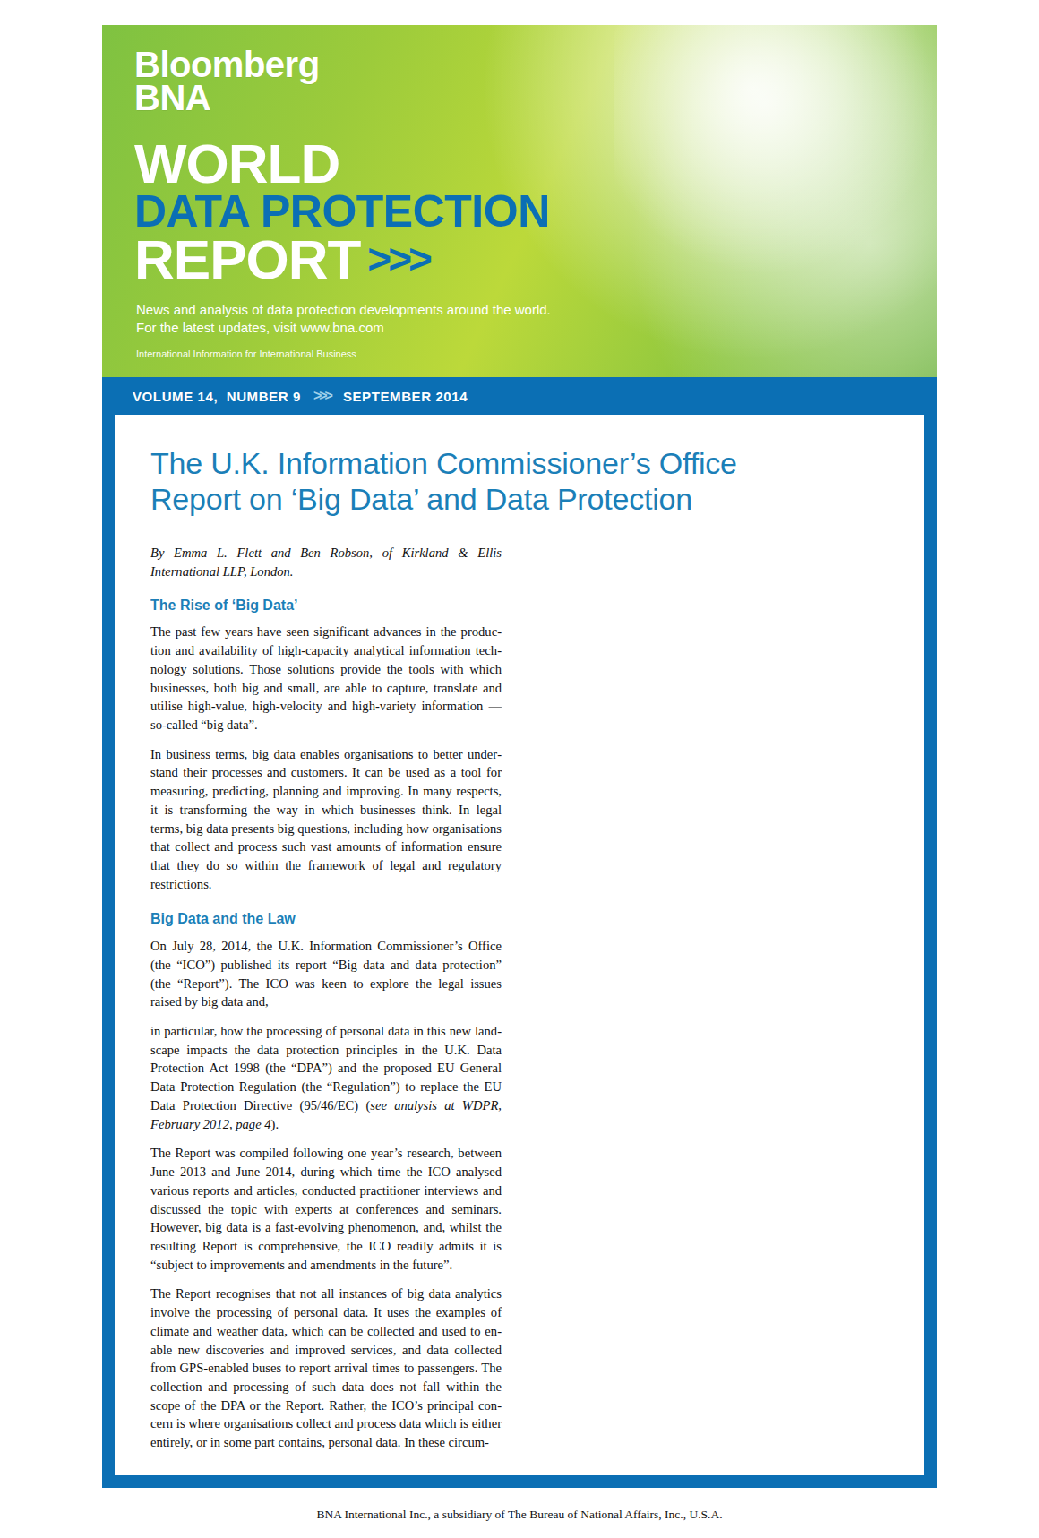Bloomberg BNA
WORLD DATA PROTECTION REPORT>>>
News and analysis of data protection developments around the world.
For the latest updates, visit www.bna.com International Information for International Business
VOLUME 14, NUMBER 9 >>> SEPTEMBER 2014
The U.K. Information Commissioner’s Office
Report on ‘Big Data’ and Data Protection
By Emma L. Flett and Ben Robson, of Kirkland & Ellis International LLP, London.
The Rise of ‘Big Data’
The past few years have seen significant advances in the production and availability of high-capacity analytical information technology solutions. Those solutions provide the tools with which businesses, both big and small, are able to capture, translate and utilise high-value, high-velocity and high-variety information — so-called “big data”.
In business terms, big data enables organisations to better understand their processes and customers. It can be used as a tool for measuring, predicting, planning and improving. In many respects, it is transforming the way in which businesses think. In legal terms, big data presents big questions, including how organisations that collect and process such vast amounts of information ensure that they do so within the framework of legal and regulatory restrictions.
Big Data and the Law
On July 28, 2014, the U.K. Information Commissioner’s Office (the “ICO”) published its report “Big data and data protection” (the “Report”). The ICO was keen to explore the legal issues raised by big data and,
in particular, how the processing of personal data in this new landscape impacts the data protection principles in the U.K. Data Protection Act 1998 (the “DPA”) and the proposed EU General Data Protection Regulation (the “Regulation”) to replace the EU Data Protection Directive (95/46/EC) (see analysis at WDPR, February 2012, page 4).
The Report was compiled following one year’s research, between June 2013 and June 2014, during which time the ICO analysed various reports and articles, conducted practitioner interviews and discussed the topic with experts at conferences and seminars. However, big data is a fast-evolving phenomenon, and, whilst the resulting Report is comprehensive, the ICO readily admits it is “subject to improvements and amendments in the future”.
The Report recognises that not all instances of big data analytics involve the processing of personal data. It uses the examples of climate and weather data, which can be collected and used to enable new discoveries and improved services, and data collected from GPS-enabled buses to report arrival times to passengers. The collection and processing of such data does not fall within the scope of the DPA or the Report. Rather, the ICO’s principal concern is where organisations collect and process data which is either entirely, or in some part contains, personal data. In these circum-
BNA International Inc., a subsidiary of The Bureau of National Affairs, Inc., U.S.A.